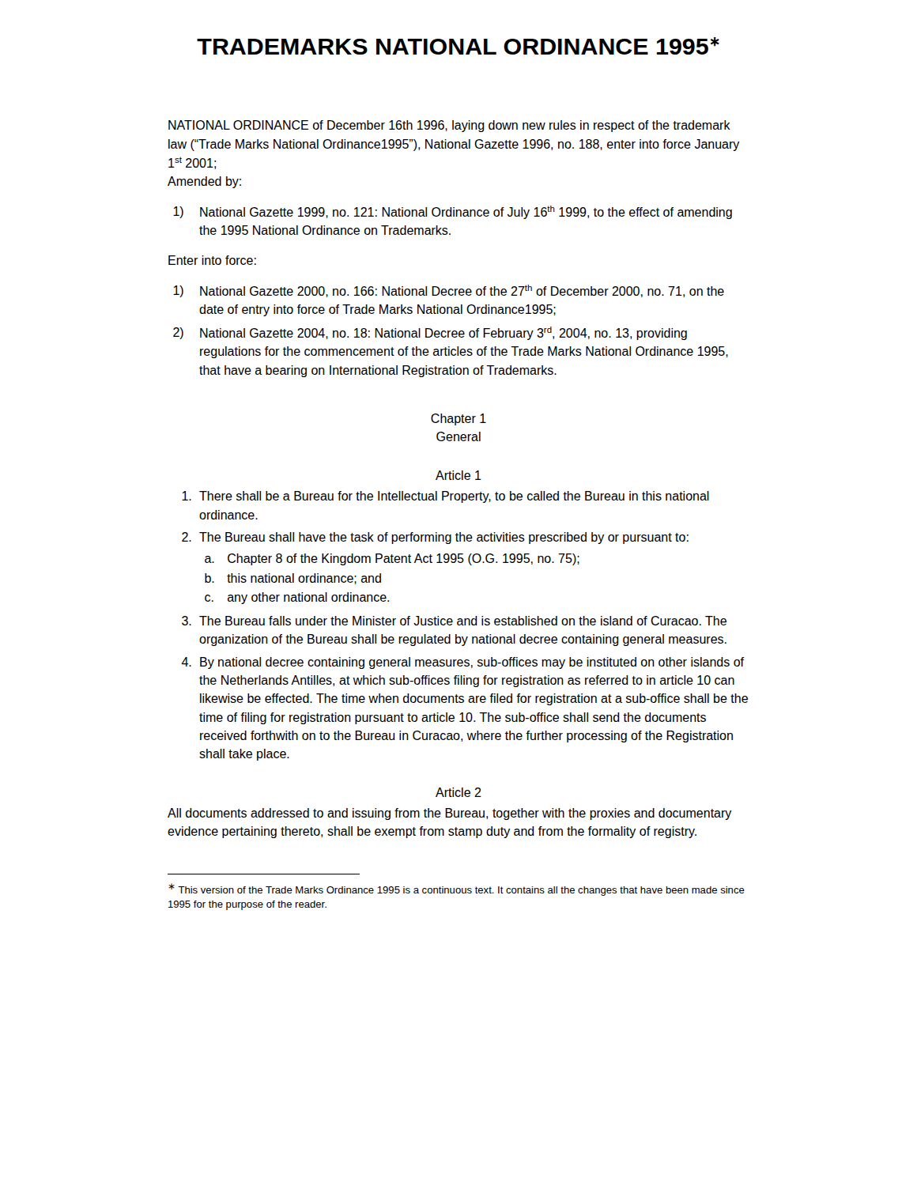TRADEMARKS NATIONAL ORDINANCE 1995∗
NATIONAL ORDINANCE of December 16th 1996, laying down new rules in respect of the trademark law (“Trade Marks National Ordinance1995”), National Gazette 1996, no. 188, enter into force January 1st 2001;
Amended by:
National Gazette 1999, no. 121: National Ordinance of July 16th 1999, to the effect of amending the 1995 National Ordinance on Trademarks.
Enter into force:
National Gazette 2000, no. 166: National Decree of the 27th of December 2000, no. 71, on the date of entry into force of Trade Marks National Ordinance1995;
National Gazette 2004, no. 18: National Decree of February 3rd, 2004, no. 13, providing regulations for the commencement of the articles of the Trade Marks National Ordinance 1995, that have a bearing on International Registration of Trademarks.
Chapter 1
General
Article 1
There shall be a Bureau for the Intellectual Property, to be called the Bureau in this national ordinance.
The Bureau shall have the task of performing the activities prescribed by or pursuant to:
Chapter 8 of the Kingdom Patent Act 1995 (O.G. 1995, no. 75);
this national ordinance; and
any other national ordinance.
The Bureau falls under the Minister of Justice and is established on the island of Curacao. The organization of the Bureau shall be regulated by national decree containing general measures.
By national decree containing general measures, sub-offices may be instituted on other islands of the Netherlands Antilles, at which sub-offices filing for registration as referred to in article 10 can likewise be effected. The time when documents are filed for registration at a sub-office shall be the time of filing for registration pursuant to article 10. The sub-office shall send the documents received forthwith on to the Bureau in Curacao, where the further processing of the Registration shall take place.
Article 2
All documents addressed to and issuing from the Bureau, together with the proxies and documentary evidence pertaining thereto, shall be exempt from stamp duty and from the formality of registry.
∗ This version of the Trade Marks Ordinance 1995 is a continuous text. It contains all the changes that have been made since 1995 for the purpose of the reader.